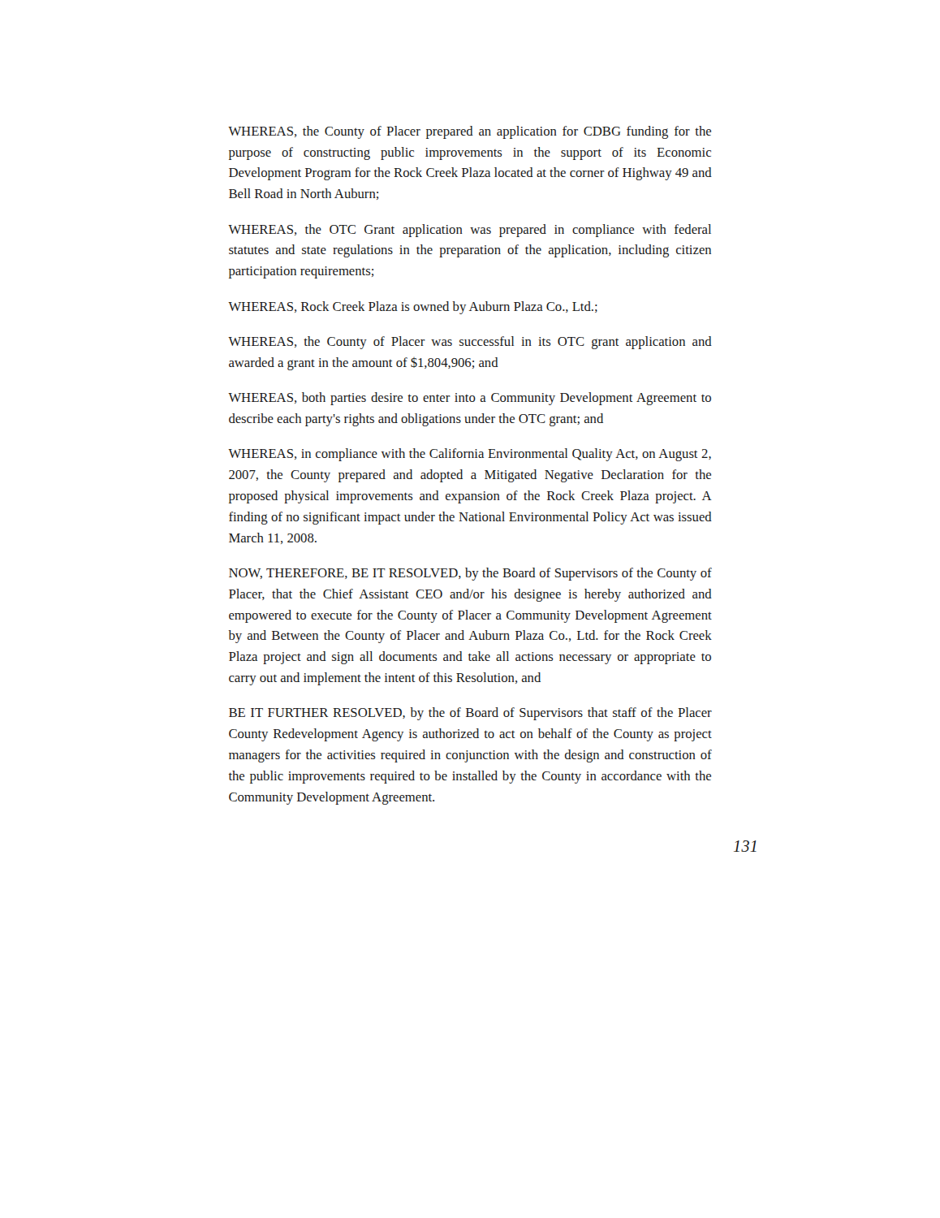WHEREAS, the County of Placer prepared an application for CDBG funding for the purpose of constructing public improvements in the support of its Economic Development Program for the Rock Creek Plaza located at the corner of Highway 49 and Bell Road in North Auburn;
WHEREAS, the OTC Grant application was prepared in compliance with federal statutes and state regulations in the preparation of the application, including citizen participation requirements;
WHEREAS, Rock Creek Plaza is owned by Auburn Plaza Co., Ltd.;
WHEREAS, the County of Placer was successful in its OTC grant application and awarded a grant in the amount of $1,804,906; and
WHEREAS, both parties desire to enter into a Community Development Agreement to describe each party's rights and obligations under the OTC grant; and
WHEREAS, in compliance with the California Environmental Quality Act, on August 2, 2007, the County prepared and adopted a Mitigated Negative Declaration for the proposed physical improvements and expansion of the Rock Creek Plaza project. A finding of no significant impact under the National Environmental Policy Act was issued March 11, 2008.
NOW, THEREFORE, BE IT RESOLVED, by the Board of Supervisors of the County of Placer, that the Chief Assistant CEO and/or his designee is hereby authorized and empowered to execute for the County of Placer a Community Development Agreement by and Between the County of Placer and Auburn Plaza Co., Ltd. for the Rock Creek Plaza project and sign all documents and take all actions necessary or appropriate to carry out and implement the intent of this Resolution, and
BE IT FURTHER RESOLVED, by the of Board of Supervisors that staff of the Placer County Redevelopment Agency is authorized to act on behalf of the County as project managers for the activities required in conjunction with the design and construction of the public improvements required to be installed by the County in accordance with the Community Development Agreement.
131